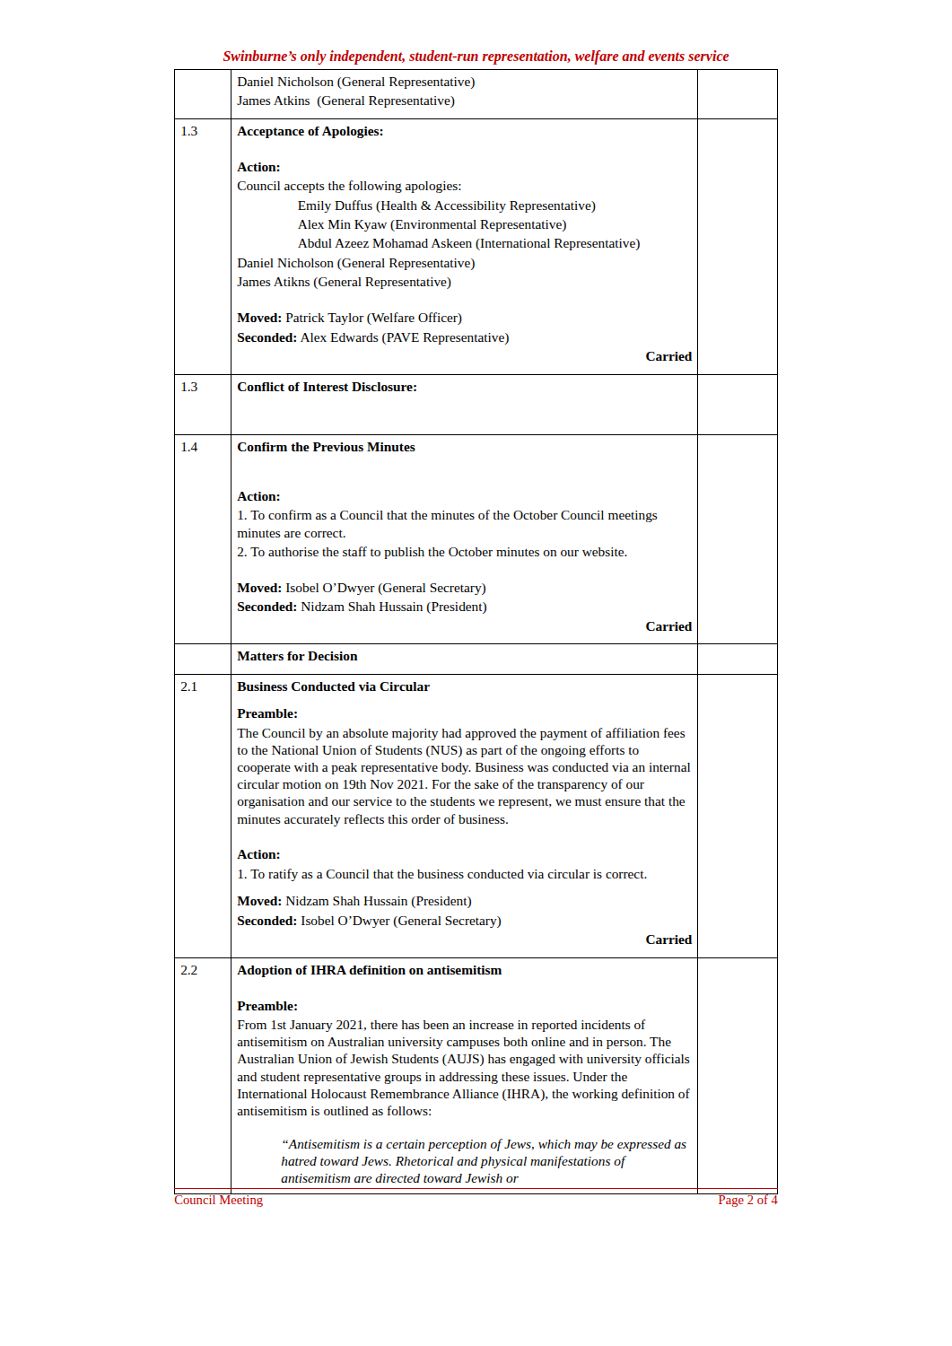Swinburne’s only independent, student-run representation, welfare and events service
| | Daniel Nicholson (General Representative) James Atkins (General Representative) | |
| 1.3 | Acceptance of Apologies: Action: Council accepts the following apologies: Emily Duffus (Health & Accessibility Representative) Alex Min Kyaw (Environmental Representative) Abdul Azeez Mohamad Askeen (International Representative) Daniel Nicholson (General Representative) James Atikns (General Representative) Moved: Patrick Taylor (Welfare Officer) Seconded: Alex Edwards (PAVE Representative) Carried | |
| 1.3 | Conflict of Interest Disclosure: | |
| 1.4 | Confirm the Previous Minutes Action: 1. To confirm as a Council that the minutes of the October Council meetings minutes are correct. 2. To authorise the staff to publish the October minutes on our website. Moved: Isobel O’Dwyer (General Secretary) Seconded: Nidzam Shah Hussain (President) Carried | |
| | Matters for Decision | |
| 2.1 | Business Conducted via Circular Preamble: The Council by an absolute majority had approved the payment of affiliation fees to the National Union of Students (NUS) as part of the ongoing efforts to cooperate with a peak representative body. Business was conducted via an internal circular motion on 19th Nov 2021. For the sake of the transparency of our organisation and our service to the students we represent, we must ensure that the minutes accurately reflects this order of business. Action: 1. To ratify as a Council that the business conducted via circular is correct. Moved: Nidzam Shah Hussain (President) Seconded: Isobel O’Dwyer (General Secretary) Carried | |
| 2.2 | Adoption of IHRA definition on antisemitism Preamble: From 1st January 2021, there has been an increase in reported incidents of antisemitism on Australian university campuses both online and in person. The Australian Union of Jewish Students (AUJS) has engaged with university officials and student representative groups in addressing these issues. Under the International Holocaust Remembrance Alliance (IHRA), the working definition of antisemitism is outlined as follows: “ Antisemitism is a certain perception of Jews, which may be expressed as hatred toward Jews. Rhetorical and physical manifestations of antisemitism are directed toward Jewish or | |
Council Meeting
Page 2 of 4